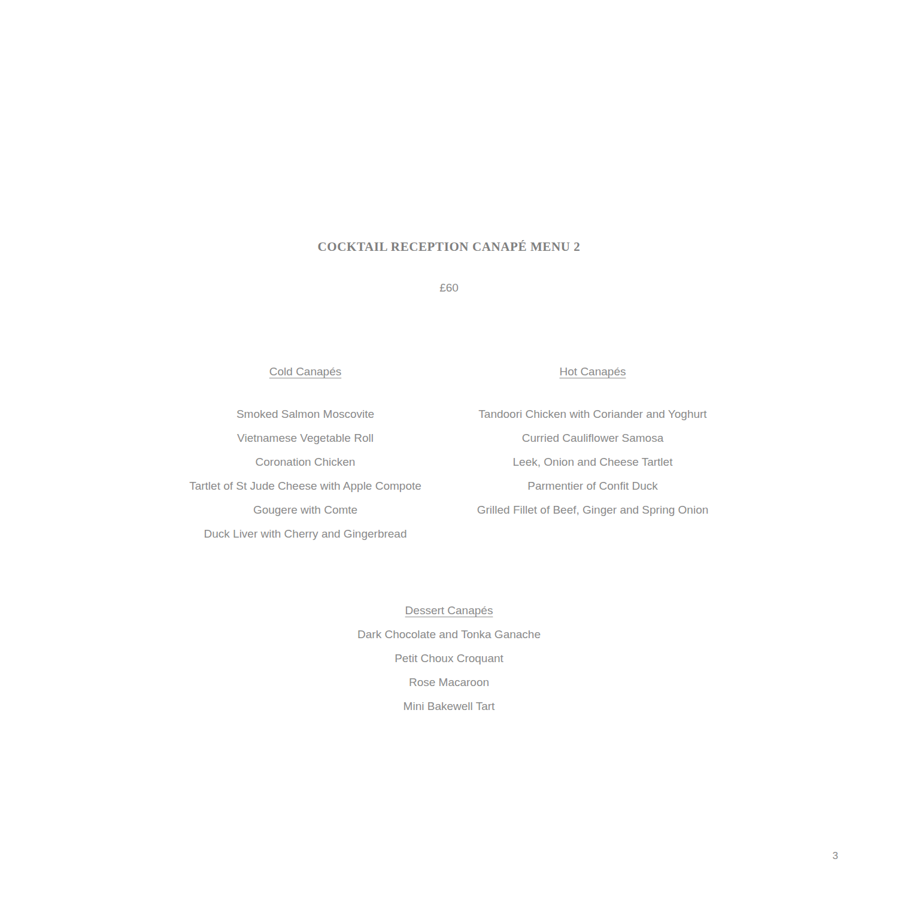COCKTAIL RECEPTION CANAPÉ MENU 2
£60
Cold Canapés
Smoked Salmon Moscovite
Vietnamese Vegetable Roll
Coronation Chicken
Tartlet of St Jude Cheese with Apple Compote
Gougere with Comte
Duck Liver with Cherry and Gingerbread
Hot Canapés
Tandoori Chicken with Coriander and Yoghurt
Curried Cauliflower Samosa
Leek, Onion and Cheese Tartlet
Parmentier of Confit Duck
Grilled Fillet of Beef, Ginger and Spring Onion
Dessert Canapés
Dark Chocolate and Tonka Ganache
Petit Choux Croquant
Rose Macaroon
Mini Bakewell Tart
3